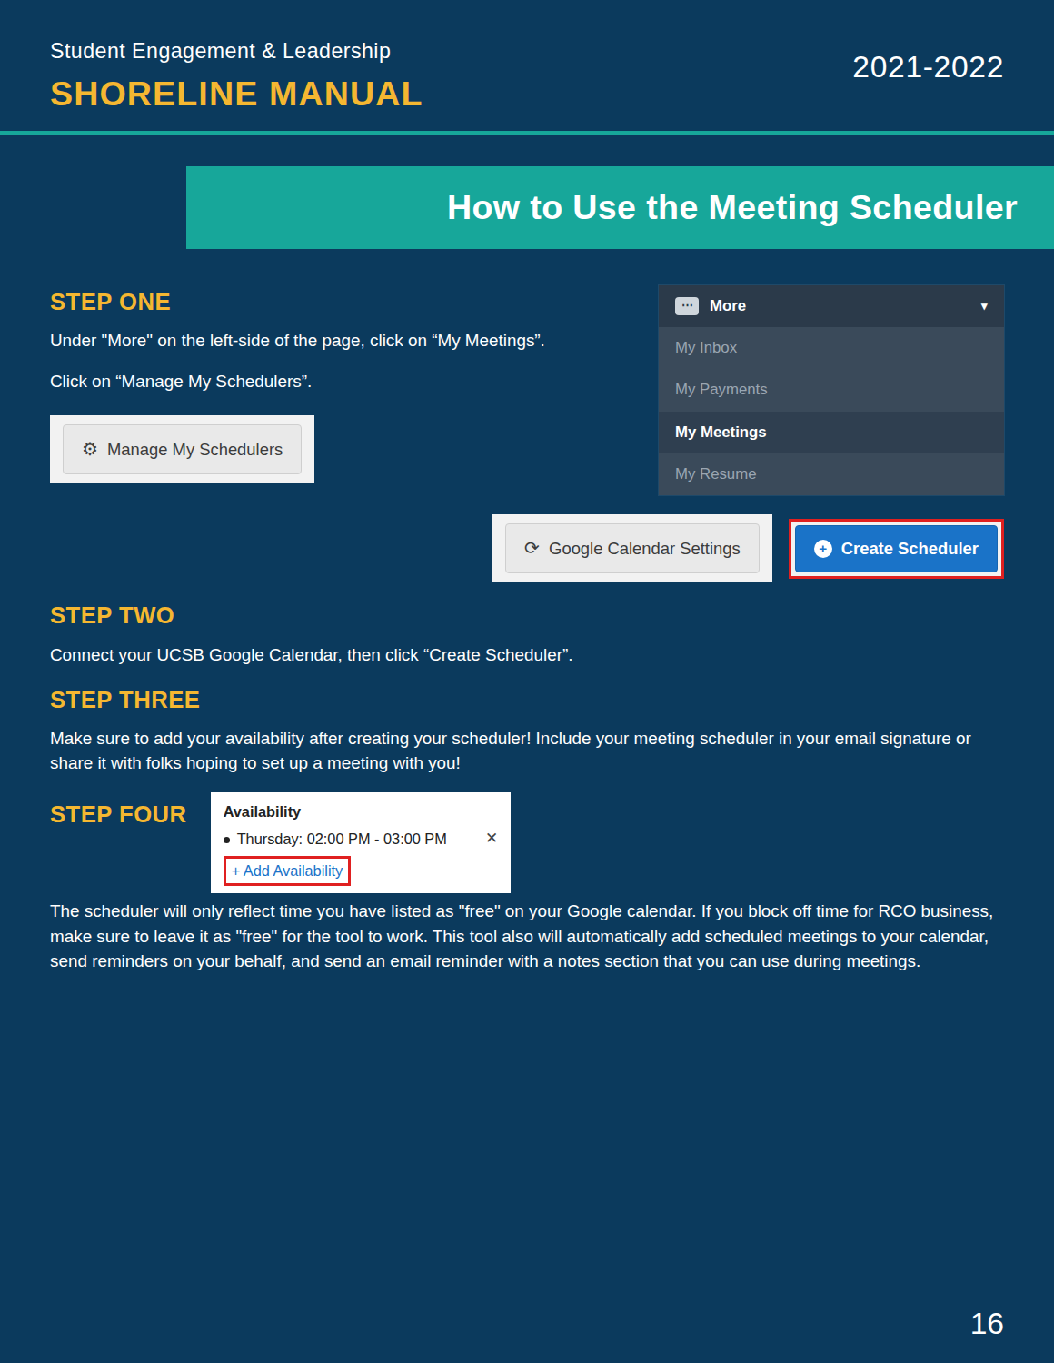Student Engagement & Leadership
Shoreline Manual
2021-2022
How to Use the Meeting Scheduler
Step One
Under "More" on the left-side of the page, click on “My Meetings”.
Click on “Manage My Schedulers”.
Manage My Schedulers
⋯More ▾
My Inbox
My Payments
My Meetings
My Resume
Google Calendar Settings +Create Scheduler
Step Two
Connect your UCSB Google Calendar, then click “Create Scheduler”.
Step Three
Make sure to add your availability after creating your scheduler! Include your meeting scheduler in your email signature or share it with folks hoping to set up a meeting with you!
Step Four
Availability
Thursday: 02:00 PM - 03:00 PM ✕
+ Add Availability
The scheduler will only reflect time you have listed as "free" on your Google calendar. If you block off time for RCO business, make sure to leave it as "free" for the tool to work. This tool also will automatically add scheduled meetings to your calendar, send reminders on your behalf, and send an email reminder with a notes section that you can use during meetings.
16